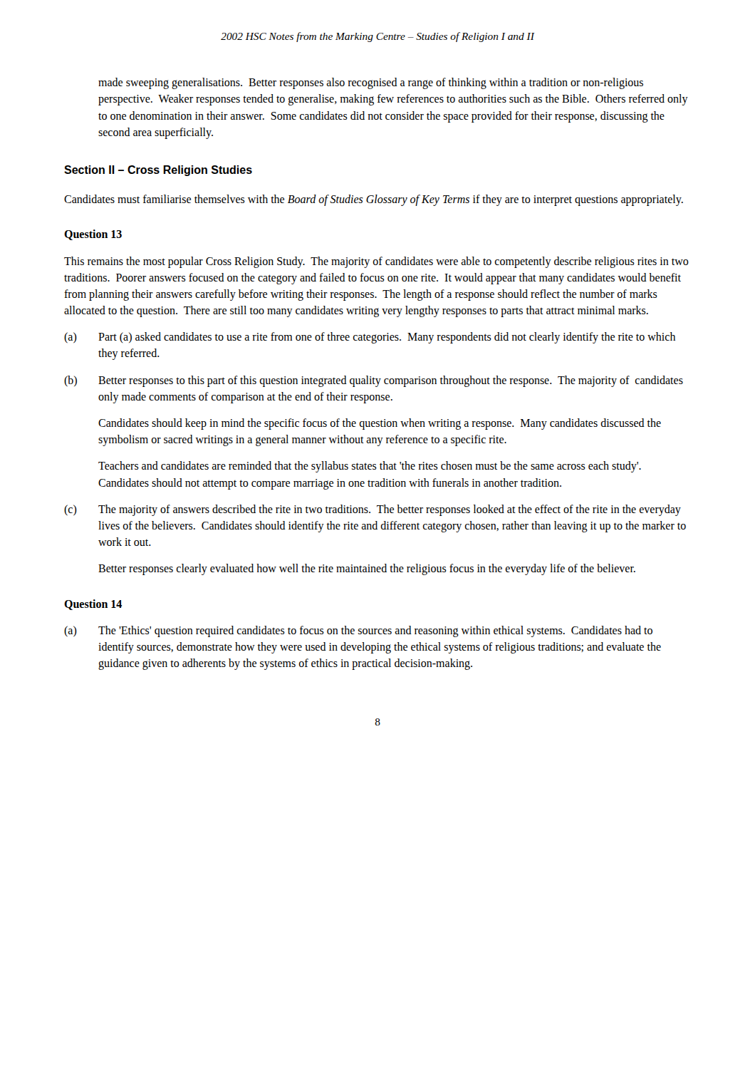2002 HSC Notes from the Marking Centre – Studies of Religion I and II
made sweeping generalisations. Better responses also recognised a range of thinking within a tradition or non-religious perspective. Weaker responses tended to generalise, making few references to authorities such as the Bible. Others referred only to one denomination in their answer. Some candidates did not consider the space provided for their response, discussing the second area superficially.
Section II – Cross Religion Studies
Candidates must familiarise themselves with the Board of Studies Glossary of Key Terms if they are to interpret questions appropriately.
Question 13
This remains the most popular Cross Religion Study. The majority of candidates were able to competently describe religious rites in two traditions. Poorer answers focused on the category and failed to focus on one rite. It would appear that many candidates would benefit from planning their answers carefully before writing their responses. The length of a response should reflect the number of marks allocated to the question. There are still too many candidates writing very lengthy responses to parts that attract minimal marks.
(a)
Part (a) asked candidates to use a rite from one of three categories. Many respondents did not clearly identify the rite to which they referred.
(b)
Better responses to this part of this question integrated quality comparison throughout the response. The majority of candidates only made comments of comparison at the end of their response.
Candidates should keep in mind the specific focus of the question when writing a response. Many candidates discussed the symbolism or sacred writings in a general manner without any reference to a specific rite.
Teachers and candidates are reminded that the syllabus states that 'the rites chosen must be the same across each study'. Candidates should not attempt to compare marriage in one tradition with funerals in another tradition.
(c)
The majority of answers described the rite in two traditions. The better responses looked at the effect of the rite in the everyday lives of the believers. Candidates should identify the rite and different category chosen, rather than leaving it up to the marker to work it out.
Better responses clearly evaluated how well the rite maintained the religious focus in the everyday life of the believer.
Question 14
(a)
The 'Ethics' question required candidates to focus on the sources and reasoning within ethical systems. Candidates had to identify sources, demonstrate how they were used in developing the ethical systems of religious traditions; and evaluate the guidance given to adherents by the systems of ethics in practical decision-making.
8